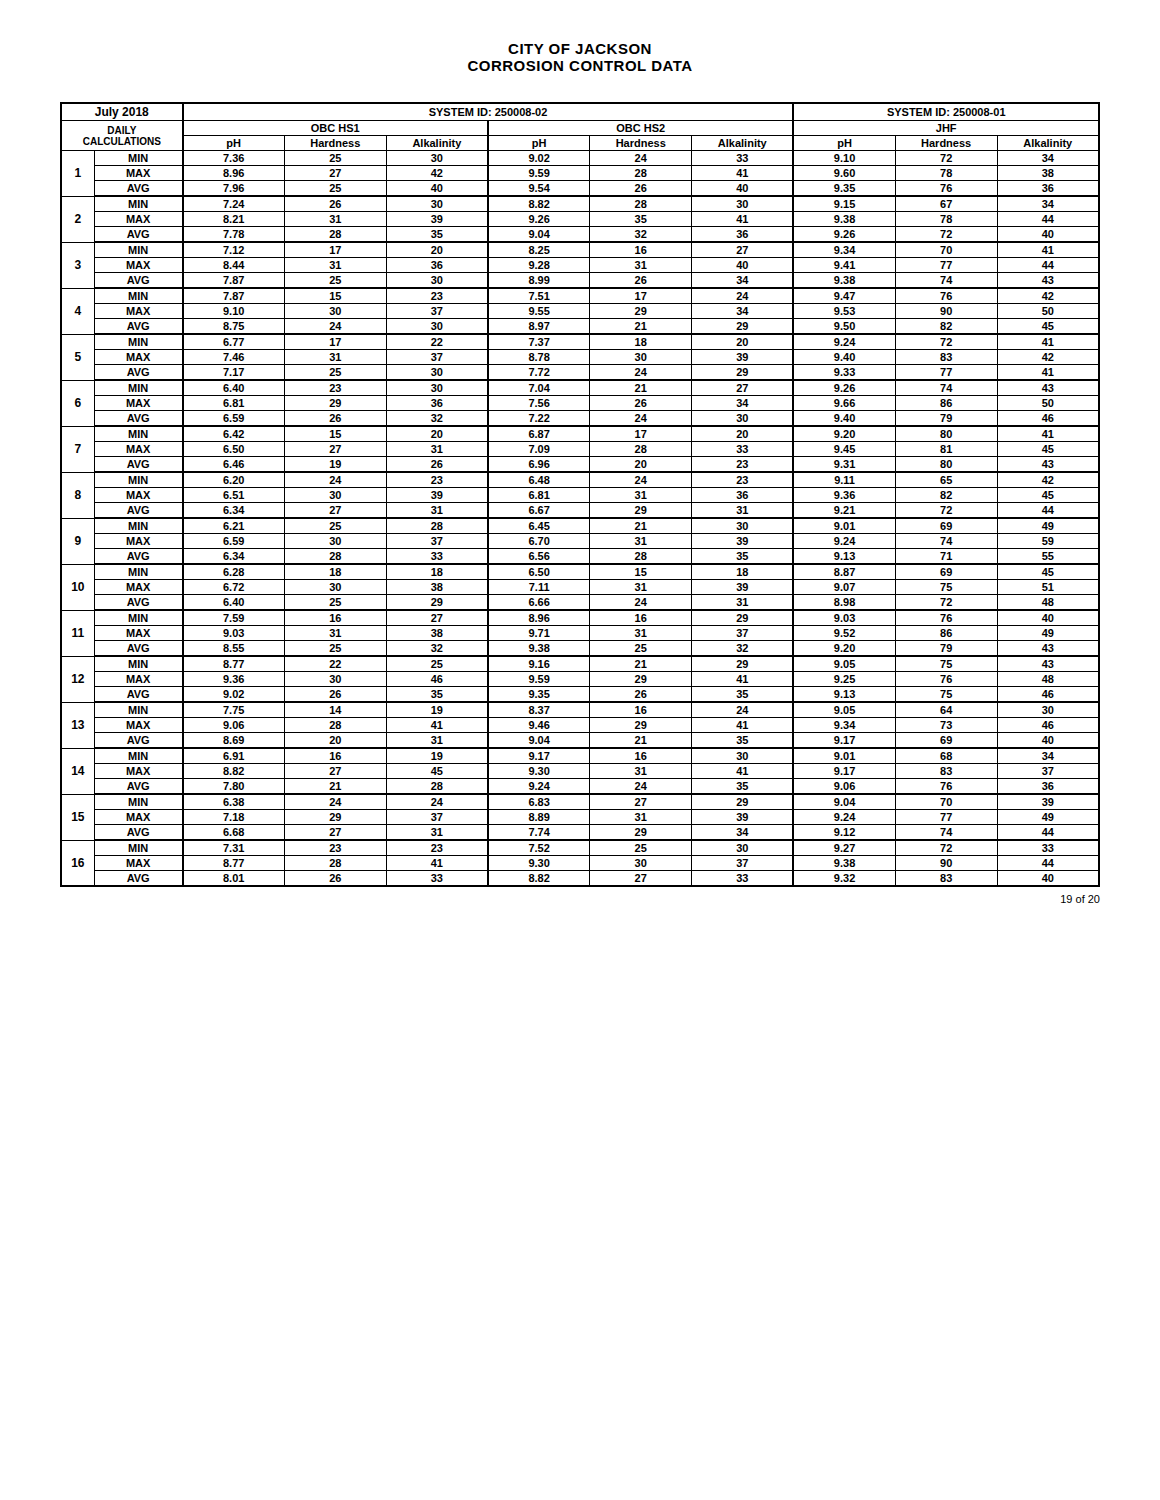CITY OF JACKSON
CORROSION CONTROL DATA
| July 2018 | SYSTEM ID: 250008-02 | SYSTEM ID: 250008-01 |
| --- | --- | --- |
| DAILY CALCULATIONS | OBC HS1 | OBC HS2 | JHF |
| pH | Hardness | Alkalinity | pH | Hardness | Alkalinity | pH | Hardness | Alkalinity |
| 1 | MIN | 7.36 | 25 | 30 | 9.02 | 24 | 33 | 9.10 | 72 | 34 |
| MAX | 8.96 | 27 | 42 | 9.59 | 28 | 41 | 9.60 | 78 | 38 |
| AVG | 7.96 | 25 | 40 | 9.54 | 26 | 40 | 9.35 | 76 | 36 |
| 2 | MIN | 7.24 | 26 | 30 | 8.82 | 28 | 30 | 9.15 | 67 | 34 |
| MAX | 8.21 | 31 | 39 | 9.26 | 35 | 41 | 9.38 | 78 | 44 |
| AVG | 7.78 | 28 | 35 | 9.04 | 32 | 36 | 9.26 | 72 | 40 |
| 3 | MIN | 7.12 | 17 | 20 | 8.25 | 16 | 27 | 9.34 | 70 | 41 |
| MAX | 8.44 | 31 | 36 | 9.28 | 31 | 40 | 9.41 | 77 | 44 |
| AVG | 7.87 | 25 | 30 | 8.99 | 26 | 34 | 9.38 | 74 | 43 |
| 4 | MIN | 7.87 | 15 | 23 | 7.51 | 17 | 24 | 9.47 | 76 | 42 |
| MAX | 9.10 | 30 | 37 | 9.55 | 29 | 34 | 9.53 | 90 | 50 |
| AVG | 8.75 | 24 | 30 | 8.97 | 21 | 29 | 9.50 | 82 | 45 |
| 5 | MIN | 6.77 | 17 | 22 | 7.37 | 18 | 20 | 9.24 | 72 | 41 |
| MAX | 7.46 | 31 | 37 | 8.78 | 30 | 39 | 9.40 | 83 | 42 |
| AVG | 7.17 | 25 | 30 | 7.72 | 24 | 29 | 9.33 | 77 | 41 |
| 6 | MIN | 6.40 | 23 | 30 | 7.04 | 21 | 27 | 9.26 | 74 | 43 |
| MAX | 6.81 | 29 | 36 | 7.56 | 26 | 34 | 9.66 | 86 | 50 |
| AVG | 6.59 | 26 | 32 | 7.22 | 24 | 30 | 9.40 | 79 | 46 |
| 7 | MIN | 6.42 | 15 | 20 | 6.87 | 17 | 20 | 9.20 | 80 | 41 |
| MAX | 6.50 | 27 | 31 | 7.09 | 28 | 33 | 9.45 | 81 | 45 |
| AVG | 6.46 | 19 | 26 | 6.96 | 20 | 23 | 9.31 | 80 | 43 |
| 8 | MIN | 6.20 | 24 | 23 | 6.48 | 24 | 23 | 9.11 | 65 | 42 |
| MAX | 6.51 | 30 | 39 | 6.81 | 31 | 36 | 9.36 | 82 | 45 |
| AVG | 6.34 | 27 | 31 | 6.67 | 29 | 31 | 9.21 | 72 | 44 |
| 9 | MIN | 6.21 | 25 | 28 | 6.45 | 21 | 30 | 9.01 | 69 | 49 |
| MAX | 6.59 | 30 | 37 | 6.70 | 31 | 39 | 9.24 | 74 | 59 |
| AVG | 6.34 | 28 | 33 | 6.56 | 28 | 35 | 9.13 | 71 | 55 |
| 10 | MIN | 6.28 | 18 | 18 | 6.50 | 15 | 18 | 8.87 | 69 | 45 |
| MAX | 6.72 | 30 | 38 | 7.11 | 31 | 39 | 9.07 | 75 | 51 |
| AVG | 6.40 | 25 | 29 | 6.66 | 24 | 31 | 8.98 | 72 | 48 |
| 11 | MIN | 7.59 | 16 | 27 | 8.96 | 16 | 29 | 9.03 | 76 | 40 |
| MAX | 9.03 | 31 | 38 | 9.71 | 31 | 37 | 9.52 | 86 | 49 |
| AVG | 8.55 | 25 | 32 | 9.38 | 25 | 32 | 9.20 | 79 | 43 |
| 12 | MIN | 8.77 | 22 | 25 | 9.16 | 21 | 29 | 9.05 | 75 | 43 |
| MAX | 9.36 | 30 | 46 | 9.59 | 29 | 41 | 9.25 | 76 | 48 |
| AVG | 9.02 | 26 | 35 | 9.35 | 26 | 35 | 9.13 | 75 | 46 |
| 13 | MIN | 7.75 | 14 | 19 | 8.37 | 16 | 24 | 9.05 | 64 | 30 |
| MAX | 9.06 | 28 | 41 | 9.46 | 29 | 41 | 9.34 | 73 | 46 |
| AVG | 8.69 | 20 | 31 | 9.04 | 21 | 35 | 9.17 | 69 | 40 |
| 14 | MIN | 6.91 | 16 | 19 | 9.17 | 16 | 30 | 9.01 | 68 | 34 |
| MAX | 8.82 | 27 | 45 | 9.30 | 31 | 41 | 9.17 | 83 | 37 |
| AVG | 7.80 | 21 | 28 | 9.24 | 24 | 35 | 9.06 | 76 | 36 |
| 15 | MIN | 6.38 | 24 | 24 | 6.83 | 27 | 29 | 9.04 | 70 | 39 |
| MAX | 7.18 | 29 | 37 | 8.89 | 31 | 39 | 9.24 | 77 | 49 |
| AVG | 6.68 | 27 | 31 | 7.74 | 29 | 34 | 9.12 | 74 | 44 |
| 16 | MIN | 7.31 | 23 | 23 | 7.52 | 25 | 30 | 9.27 | 72 | 33 |
| MAX | 8.77 | 28 | 41 | 9.30 | 30 | 37 | 9.38 | 90 | 44 |
| AVG | 8.01 | 26 | 33 | 8.82 | 27 | 33 | 9.32 | 83 | 40 |
19 of 20